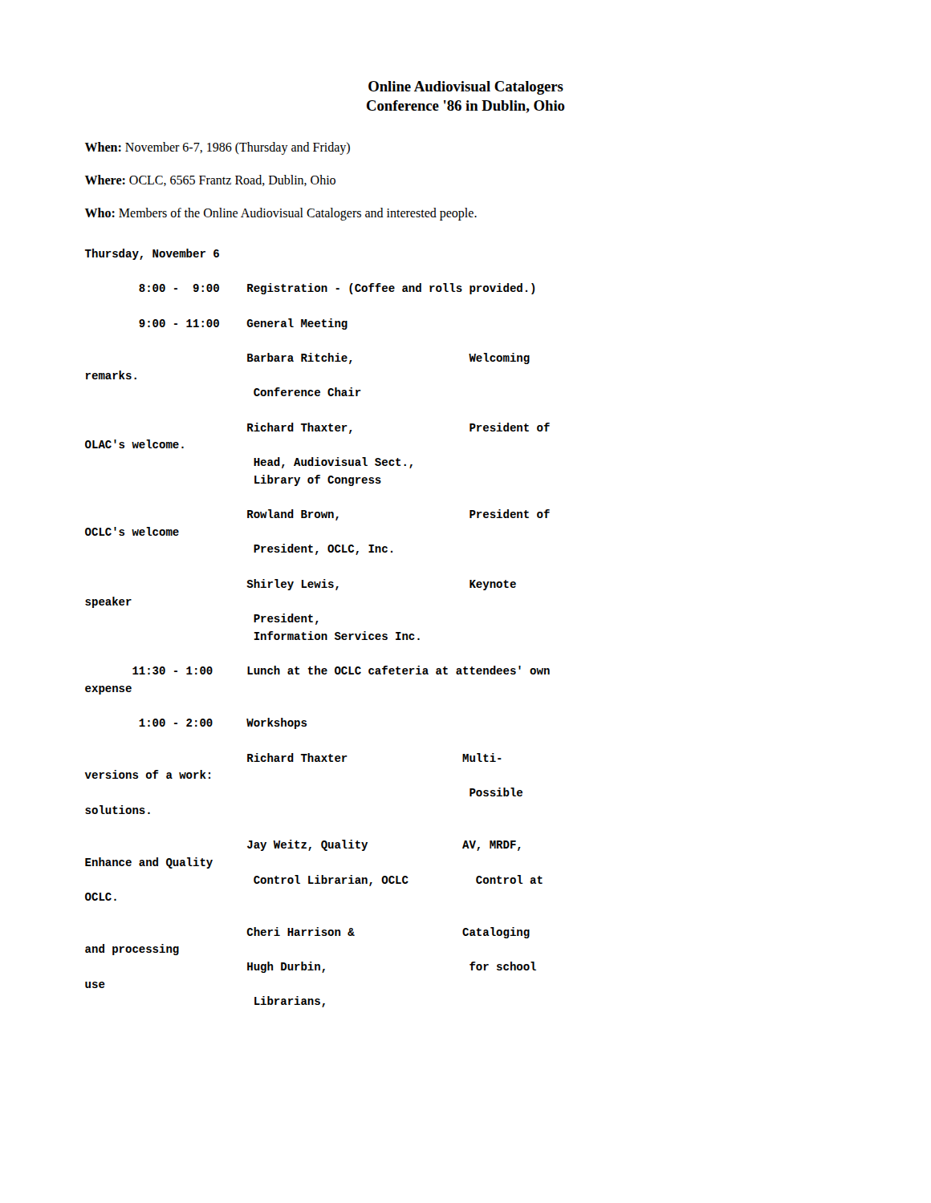Online Audiovisual Catalogers
Conference '86 in Dublin, Ohio
When: November 6-7, 1986 (Thursday and Friday)
Where: OCLC, 6565 Frantz Road, Dublin, Ohio
Who: Members of the Online Audiovisual Catalogers and interested people.
Thursday, November 6 8:00 - 9:00 Registration - (Coffee and rolls provided.) 9:00 - 11:00 General Meeting Barbara Ritchie, Welcoming remarks. Conference Chair Richard Thaxter, President of OLAC's welcome. Head, Audiovisual Sect., Library of Congress Rowland Brown, President of OCLC's welcome President, OCLC, Inc. Shirley Lewis, Keynote speaker President, Information Services Inc. 11:30 - 1:00 Lunch at the OCLC cafeteria at attendees' own expense 1:00 - 2:00 Workshops Richard Thaxter Multi- versions of a work: Possible solutions. Jay Weitz, Quality AV, MRDF, Enhance and Quality Control Librarian, OCLC Control at OCLC. Cheri Harrison & Cataloging and processing Hugh Durbin, for school use Librarians,